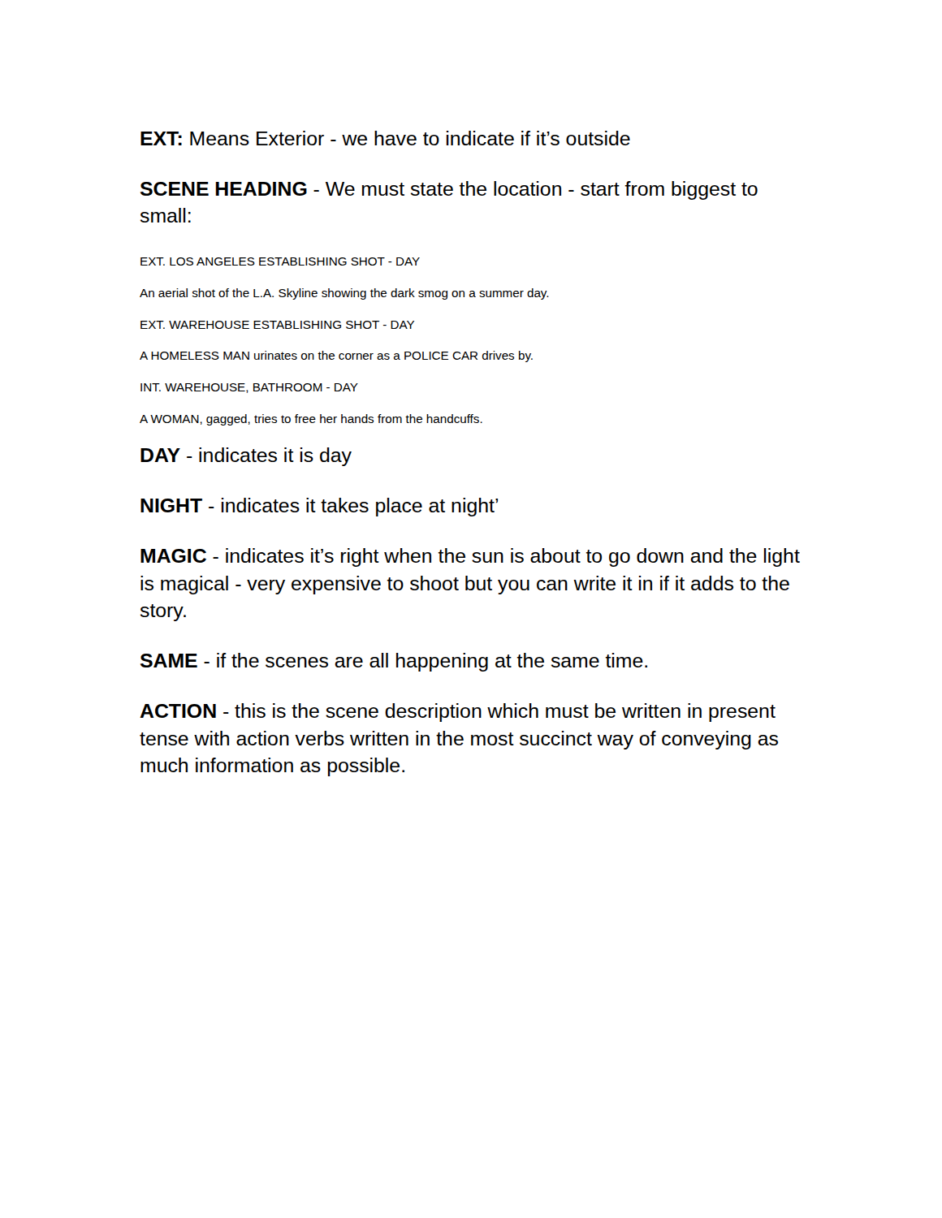EXT: Means Exterior - we have to indicate if it’s outside
SCENE HEADING - We must state the location - start from biggest to small:
EXT. LOS ANGELES ESTABLISHING SHOT - DAY
An aerial shot of the L.A. Skyline showing the dark smog on a summer day.
EXT. WAREHOUSE ESTABLISHING SHOT - DAY
A HOMELESS MAN urinates on the corner as a POLICE CAR drives by.
INT. WAREHOUSE, BATHROOM - DAY
A WOMAN, gagged, tries to free her hands from the handcuffs.
DAY - indicates it is day
NIGHT - indicates it takes place at night’
MAGIC - indicates it’s right when the sun is about to go down and the light is magical - very expensive to shoot but you can write it in if it adds to the story.
SAME - if the scenes are all happening at the same time.
ACTION - this is the scene description which must be written in present tense with action verbs written in the most succinct way of conveying as much information as possible.